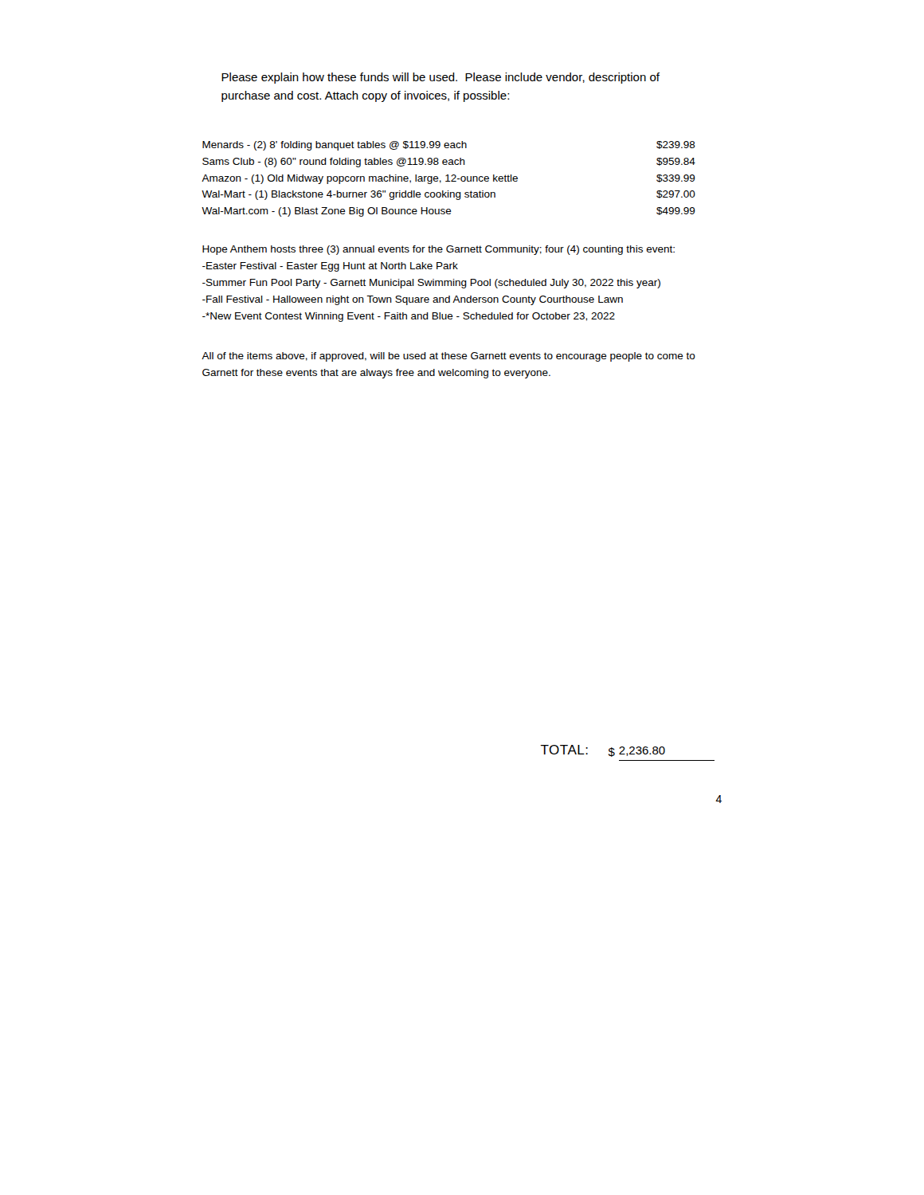Please explain how these funds will be used. Please include vendor, description of purchase and cost. Attach copy of invoices, if possible:
| Menards - (2) 8' folding banquet tables @ $119.99 each | $239.98 |
| Sams Club - (8) 60" round folding tables @119.98 each | $959.84 |
| Amazon - (1) Old Midway popcorn machine, large, 12-ounce kettle | $339.99 |
| Wal-Mart - (1) Blackstone 4-burner 36" griddle cooking station | $297.00 |
| Wal-Mart.com - (1) Blast Zone Big Ol Bounce House | $499.99 |
Hope Anthem hosts three (3) annual events for the Garnett Community; four (4) counting this event:
-Easter Festival - Easter Egg Hunt at North Lake Park
-Summer Fun Pool Party - Garnett Municipal Swimming Pool (scheduled July 30, 2022 this year)
-Fall Festival - Halloween night on Town Square and Anderson County Courthouse Lawn
-*New Event Contest Winning Event - Faith and Blue - Scheduled for October 23, 2022
All of the items above, if approved, will be used at these Garnett events to encourage people to come to Garnett for these events that are always free and welcoming to everyone.
TOTAL: $ 2,236.80
4